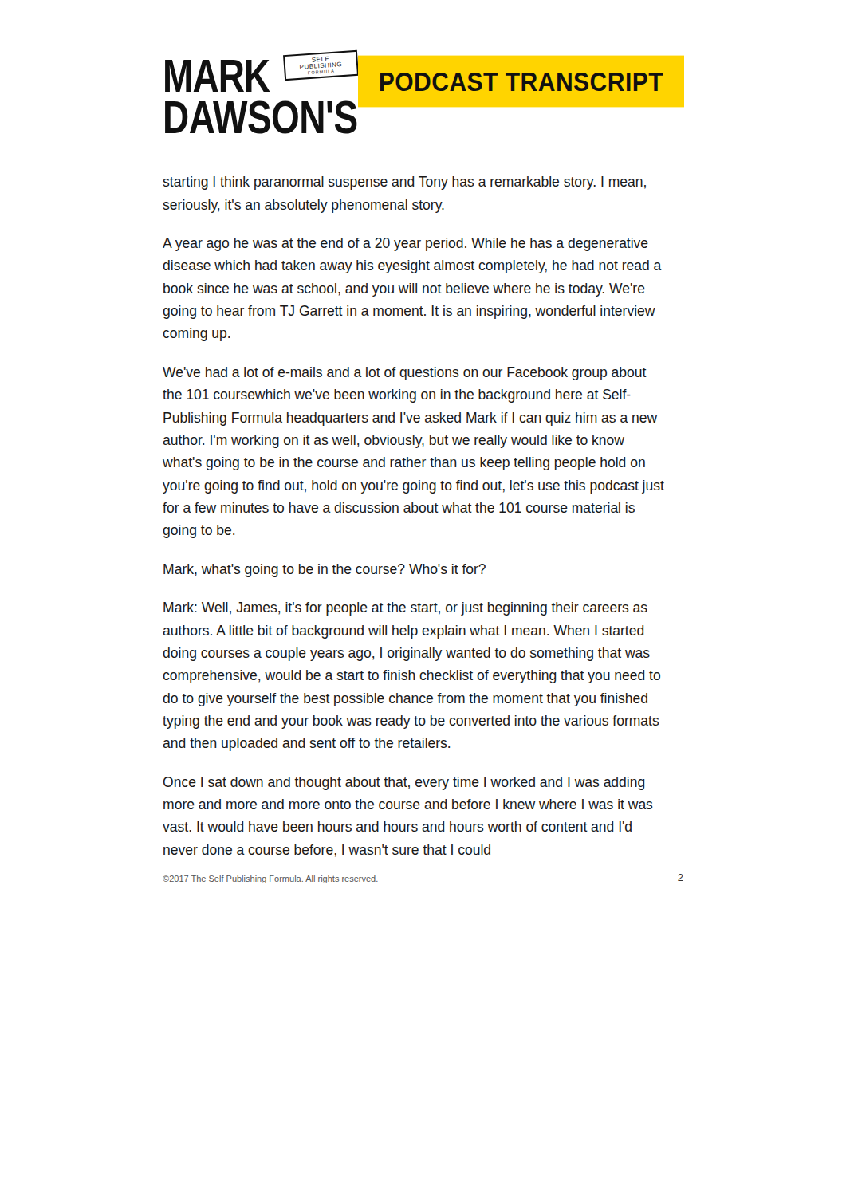MARK DAWSON'S SELF PUBLISHINGFORMULA
Podcast Transcript
starting I think paranormal suspense and Tony has a remarkable story. I mean, seriously, it's an absolutely phenomenal story.
A year ago he was at the end of a 20 year period. While he has a degenerative disease which had taken away his eyesight almost completely, he had not read a book since he was at school, and you will not believe where he is today. We're going to hear from TJ Garrett in a moment. It is an inspiring, wonderful interview coming up.
We've had a lot of e-mails and a lot of questions on our Facebook group about the 101 coursewhich we've been working on in the background here at Self-Publishing Formula headquarters and I've asked Mark if I can quiz him as a new author. I'm working on it as well, obviously, but we really would like to know what's going to be in the course and rather than us keep telling people hold on you're going to find out, hold on you're going to find out, let's use this podcast just for a few minutes to have a discussion about what the 101 course material is going to be.
Mark, what's going to be in the course? Who's it for?
Mark: Well, James, it's for people at the start, or just beginning their careers as authors. A little bit of background will help explain what I mean. When I started doing courses a couple years ago, I originally wanted to do something that was comprehensive, would be a start to finish checklist of everything that you need to do to give yourself the best possible chance from the moment that you finished typing the end and your book was ready to be converted into the various formats and then uploaded and sent off to the retailers.
Once I sat down and thought about that, every time I worked and I was adding more and more and more onto the course and before I knew where I was it was vast. It would have been hours and hours and hours worth of content and I'd never done a course before, I wasn't sure that I could
©2017 The Self Publishing Formula. All rights reserved. 2